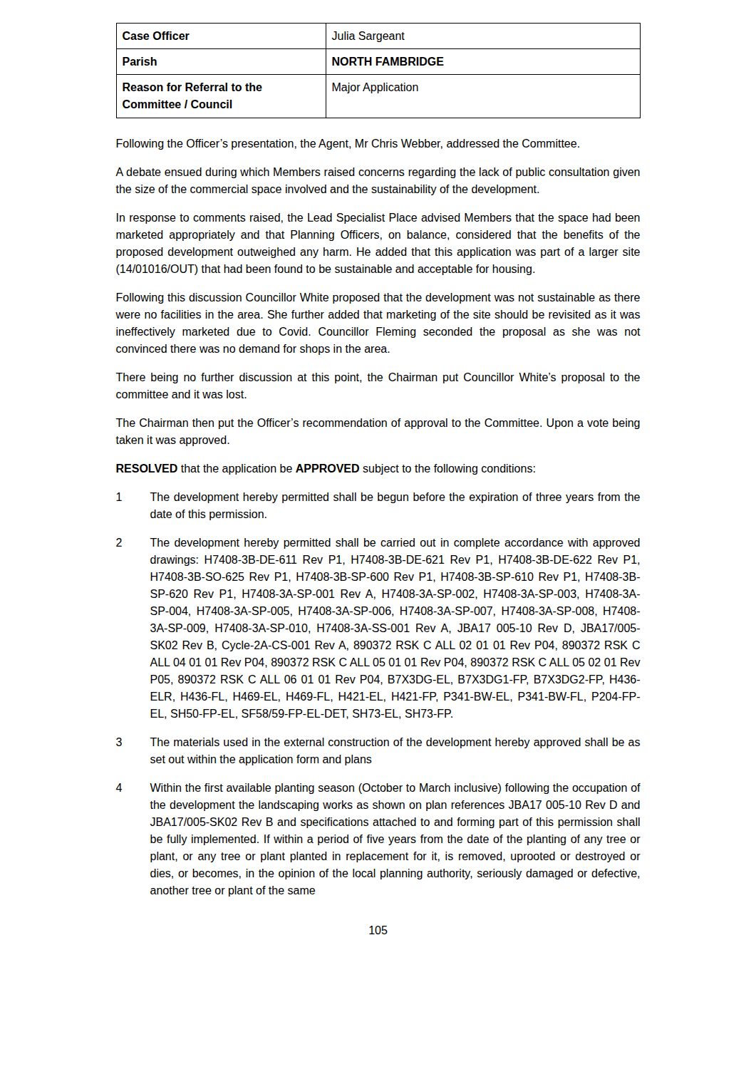| Case Officer | Julia Sargeant |
| Parish | NORTH FAMBRIDGE |
| Reason for Referral to the Committee / Council | Major Application |
Following the Officer’s presentation, the Agent, Mr Chris Webber, addressed the Committee.
A debate ensued during which Members raised concerns regarding the lack of public consultation given the size of the commercial space involved and the sustainability of the development.
In response to comments raised, the Lead Specialist Place advised Members that the space had been marketed appropriately and that Planning Officers, on balance, considered that the benefits of the proposed development outweighed any harm. He added that this application was part of a larger site (14/01016/OUT) that had been found to be sustainable and acceptable for housing.
Following this discussion Councillor White proposed that the development was not sustainable as there were no facilities in the area. She further added that marketing of the site should be revisited as it was ineffectively marketed due to Covid. Councillor Fleming seconded the proposal as she was not convinced there was no demand for shops in the area.
There being no further discussion at this point, the Chairman put Councillor White’s proposal to the committee and it was lost.
The Chairman then put the Officer’s recommendation of approval to the Committee. Upon a vote being taken it was approved.
RESOLVED that the application be APPROVED subject to the following conditions:
The development hereby permitted shall be begun before the expiration of three years from the date of this permission.
The development hereby permitted shall be carried out in complete accordance with approved drawings: H7408-3B-DE-611 Rev P1, H7408-3B-DE-621 Rev P1, H7408-3B-DE-622 Rev P1, H7408-3B-SO-625 Rev P1, H7408-3B-SP-600 Rev P1, H7408-3B-SP-610 Rev P1, H7408-3B-SP-620 Rev P1, H7408-3A-SP-001 Rev A, H7408-3A-SP-002, H7408-3A-SP-003, H7408-3A-SP-004, H7408-3A-SP-005, H7408-3A-SP-006, H7408-3A-SP-007, H7408-3A-SP-008, H7408-3A-SP-009, H7408-3A-SP-010, H7408-3A-SS-001 Rev A, JBA17 005-10 Rev D, JBA17/005-SK02 Rev B, Cycle-2A-CS-001 Rev A, 890372 RSK C ALL 02 01 01 Rev P04, 890372 RSK C ALL 04 01 01 Rev P04, 890372 RSK C ALL 05 01 01 Rev P04, 890372 RSK C ALL 05 02 01 Rev P05, 890372 RSK C ALL 06 01 01 Rev P04, B7X3DG-EL, B7X3DG1-FP, B7X3DG2-FP, H436-ELR, H436-FL, H469-EL, H469-FL, H421-EL, H421-FP, P341-BW-EL, P341-BW-FL, P204-FP-EL, SH50-FP-EL, SF58/59-FP-EL-DET, SH73-EL, SH73-FP.
The materials used in the external construction of the development hereby approved shall be as set out within the application form and plans
Within the first available planting season (October to March inclusive) following the occupation of the development the landscaping works as shown on plan references JBA17 005-10 Rev D and JBA17/005-SK02 Rev B and specifications attached to and forming part of this permission shall be fully implemented. If within a period of five years from the date of the planting of any tree or plant, or any tree or plant planted in replacement for it, is removed, uprooted or destroyed or dies, or becomes, in the opinion of the local planning authority, seriously damaged or defective, another tree or plant of the same
105